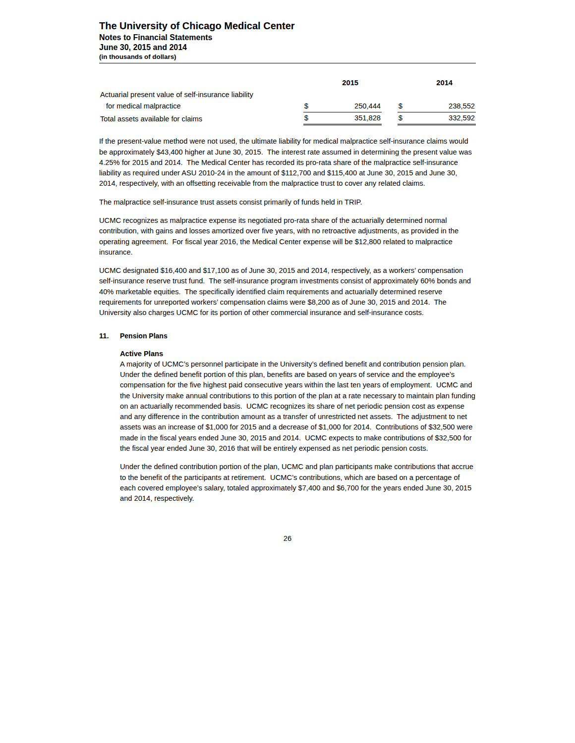The University of Chicago Medical Center
Notes to Financial Statements
June 30, 2015 and 2014
(in thousands of dollars)
| | | 2015 | | | 2014 |
| --- | --- | --- | --- | --- | --- |
| Actuarial present value of self-insurance liability | | | | | |
| for medical malpractice | $ | 250,444 | | $ | 238,552 |
| Total assets available for claims | $ | 351,828 | | $ | 332,592 |
If the present-value method were not used, the ultimate liability for medical malpractice self-insurance claims would be approximately $43,400 higher at June 30, 2015. The interest rate assumed in determining the present value was 4.25% for 2015 and 2014. The Medical Center has recorded its pro-rata share of the malpractice self-insurance liability as required under ASU 2010-24 in the amount of $112,700 and $115,400 at June 30, 2015 and June 30, 2014, respectively, with an offsetting receivable from the malpractice trust to cover any related claims.
The malpractice self-insurance trust assets consist primarily of funds held in TRIP.
UCMC recognizes as malpractice expense its negotiated pro-rata share of the actuarially determined normal contribution, with gains and losses amortized over five years, with no retroactive adjustments, as provided in the operating agreement. For fiscal year 2016, the Medical Center expense will be $12,800 related to malpractice insurance.
UCMC designated $16,400 and $17,100 as of June 30, 2015 and 2014, respectively, as a workers’ compensation self-insurance reserve trust fund. The self-insurance program investments consist of approximately 60% bonds and 40% marketable equities. The specifically identified claim requirements and actuarially determined reserve requirements for unreported workers’ compensation claims were $8,200 as of June 30, 2015 and 2014. The University also charges UCMC for its portion of other commercial insurance and self-insurance costs.
11. Pension Plans
Active Plans
A majority of UCMC’s personnel participate in the University’s defined benefit and contribution pension plan. Under the defined benefit portion of this plan, benefits are based on years of service and the employee’s compensation for the five highest paid consecutive years within the last ten years of employment. UCMC and the University make annual contributions to this portion of the plan at a rate necessary to maintain plan funding on an actuarially recommended basis. UCMC recognizes its share of net periodic pension cost as expense and any difference in the contribution amount as a transfer of unrestricted net assets. The adjustment to net assets was an increase of $1,000 for 2015 and a decrease of $1,000 for 2014. Contributions of $32,500 were made in the fiscal years ended June 30, 2015 and 2014. UCMC expects to make contributions of $32,500 for the fiscal year ended June 30, 2016 that will be entirely expensed as net periodic pension costs.
Under the defined contribution portion of the plan, UCMC and plan participants make contributions that accrue to the benefit of the participants at retirement. UCMC’s contributions, which are based on a percentage of each covered employee’s salary, totaled approximately $7,400 and $6,700 for the years ended June 30, 2015 and 2014, respectively.
26